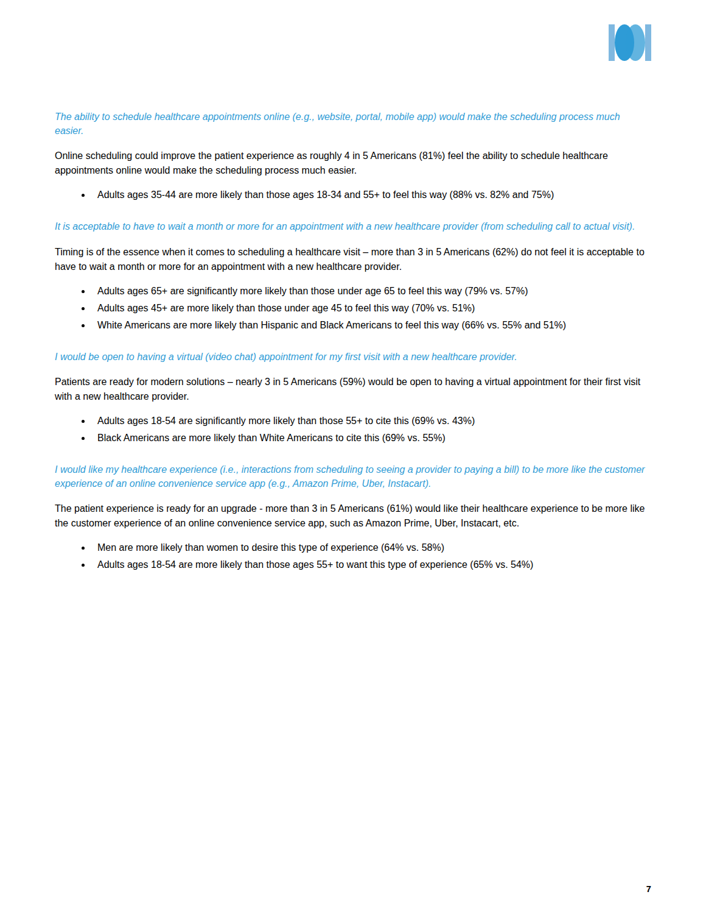The ability to schedule healthcare appointments online (e.g., website, portal, mobile app) would make the scheduling process much easier.
Online scheduling could improve the patient experience as roughly 4 in 5 Americans (81%) feel the ability to schedule healthcare appointments online would make the scheduling process much easier.
Adults ages 35-44 are more likely than those ages 18-34 and 55+ to feel this way (88% vs. 82% and 75%)
It is acceptable to have to wait a month or more for an appointment with a new healthcare provider (from scheduling call to actual visit).
Timing is of the essence when it comes to scheduling a healthcare visit – more than 3 in 5 Americans (62%) do not feel it is acceptable to have to wait a month or more for an appointment with a new healthcare provider.
Adults ages 65+ are significantly more likely than those under age 65 to feel this way (79% vs. 57%)
Adults ages 45+ are more likely than those under age 45 to feel this way (70% vs. 51%)
White Americans are more likely than Hispanic and Black Americans to feel this way (66% vs. 55% and 51%)
I would be open to having a virtual (video chat) appointment for my first visit with a new healthcare provider.
Patients are ready for modern solutions – nearly 3 in 5 Americans (59%) would be open to having a virtual appointment for their first visit with a new healthcare provider.
Adults ages 18-54 are significantly more likely than those 55+ to cite this (69% vs. 43%)
Black Americans are more likely than White Americans to cite this (69% vs. 55%)
I would like my healthcare experience (i.e., interactions from scheduling to seeing a provider to paying a bill) to be more like the customer experience of an online convenience service app (e.g., Amazon Prime, Uber, Instacart).
The patient experience is ready for an upgrade - more than 3 in 5 Americans (61%) would like their healthcare experience to be more like the customer experience of an online convenience service app, such as Amazon Prime, Uber, Instacart, etc.
Men are more likely than women to desire this type of experience (64% vs. 58%)
Adults ages 18-54 are more likely than those ages 55+ to want this type of experience (65% vs. 54%)
7